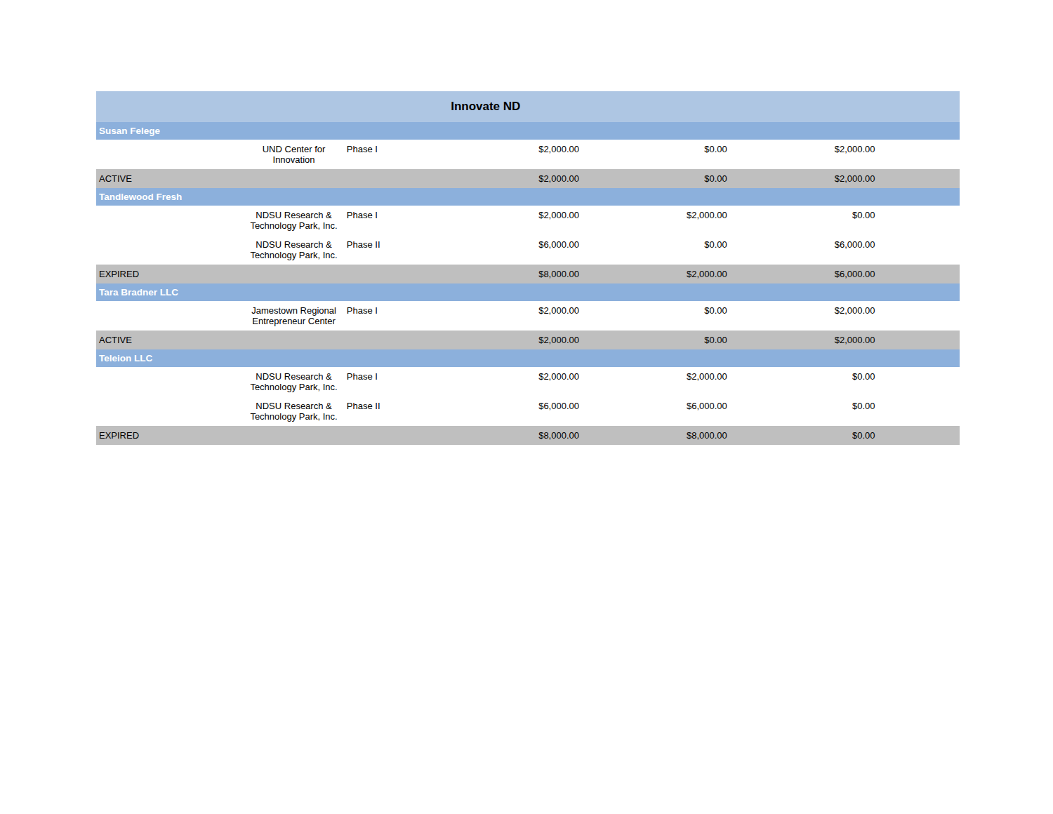| Innovate ND | |
| Susan Felege | |
| | UND Center for Innovation | Phase I | $2,000.00 | $0.00 | $2,000.00 | |
| ACTIVE | | | $2,000.00 | $0.00 | $2,000.00 | |
| Tandlewood Fresh | |
| | NDSU Research & Technology Park, Inc. | Phase I | $2,000.00 | $2,000.00 | $0.00 | |
| | NDSU Research & Technology Park, Inc. | Phase II | $6,000.00 | $0.00 | $6,000.00 | |
| EXPIRED | | | $8,000.00 | $2,000.00 | $6,000.00 | |
| Tara Bradner LLC | |
| | Jamestown Regional Entrepreneur Center | Phase I | $2,000.00 | $0.00 | $2,000.00 | |
| ACTIVE | | | $2,000.00 | $0.00 | $2,000.00 | |
| Teleion LLC | |
| | NDSU Research & Technology Park, Inc. | Phase I | $2,000.00 | $2,000.00 | $0.00 | |
| | NDSU Research & Technology Park, Inc. | Phase II | $6,000.00 | $6,000.00 | $0.00 | |
| EXPIRED | | | $8,000.00 | $8,000.00 | $0.00 | |